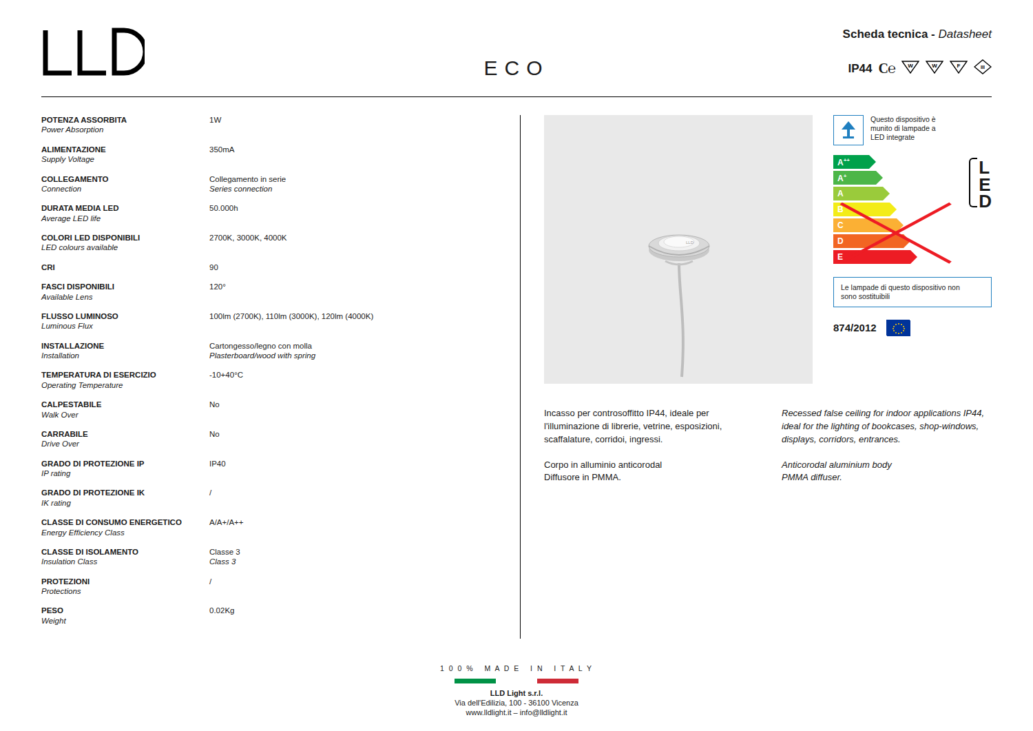ECO
Scheda tecnica - Datasheet
IP44 C℮ W W F III
| POTENZA ASSORBITA Power Absorption | 1W |
| ALIMENTAZIONE Supply Voltage | 350mA |
| COLLEGAMENTO Connection | Collegamento in serie Series connection |
| DURATA MEDIA LED Average LED life | 50.000h |
| COLORI LED DISPONIBILI LED colours available | 2700K, 3000K, 4000K |
| CRI | 90 |
| FASCI DISPONIBILI Available Lens | 120° |
| FLUSSO LUMINOSO Luminous Flux | 100lm (2700K), 110lm (3000K), 120lm (4000K) |
| INSTALLAZIONE Installation | Cartongesso/legno con molla Plasterboard/wood with spring |
| TEMPERATURA DI ESERCIZIO Operating Temperature | -10+40°C |
| CALPESTABILE Walk Over | No |
| CARRABILE Drive Over | No |
| GRADO DI PROTEZIONE IP IP rating | IP40 |
| GRADO DI PROTEZIONE IK IK rating | / |
| CLASSE DI CONSUMO ENERGETICO Energy Efficiency Class | A/A+/A++ |
| CLASSE DI ISOLAMENTO Insulation Class | Classe 3 Class 3 |
| PROTEZIONI Protections | / |
| PESO Weight | 0.02Kg |
LLD
Questo dispositivo è
munito di lampade a
LED integrate
A++
A+
A
B
C
D
E
L
E
D
Le lampade di questo dispositivo non
sono sostituibili
874/2012
Incasso per controsoffitto IP44, ideale per l'illuminazione di librerie, vetrine, esposizioni, scaffalature, corridoi, ingressi.
Corpo in alluminio anticorodal
Diffusore in PMMA.
Recessed false ceiling for indoor applications IP44, ideal for the lighting of bookcases, shop-windows, displays, corridors, entrances.
Anticorodal aluminium body
PMMA diffuser.
1 0 0 % M A D E I N I T A L Y
LLD Light s.r.l.
Via dell'Edilizia, 100 - 36100 Vicenza
www.lldlight.it – info@lldlight.it